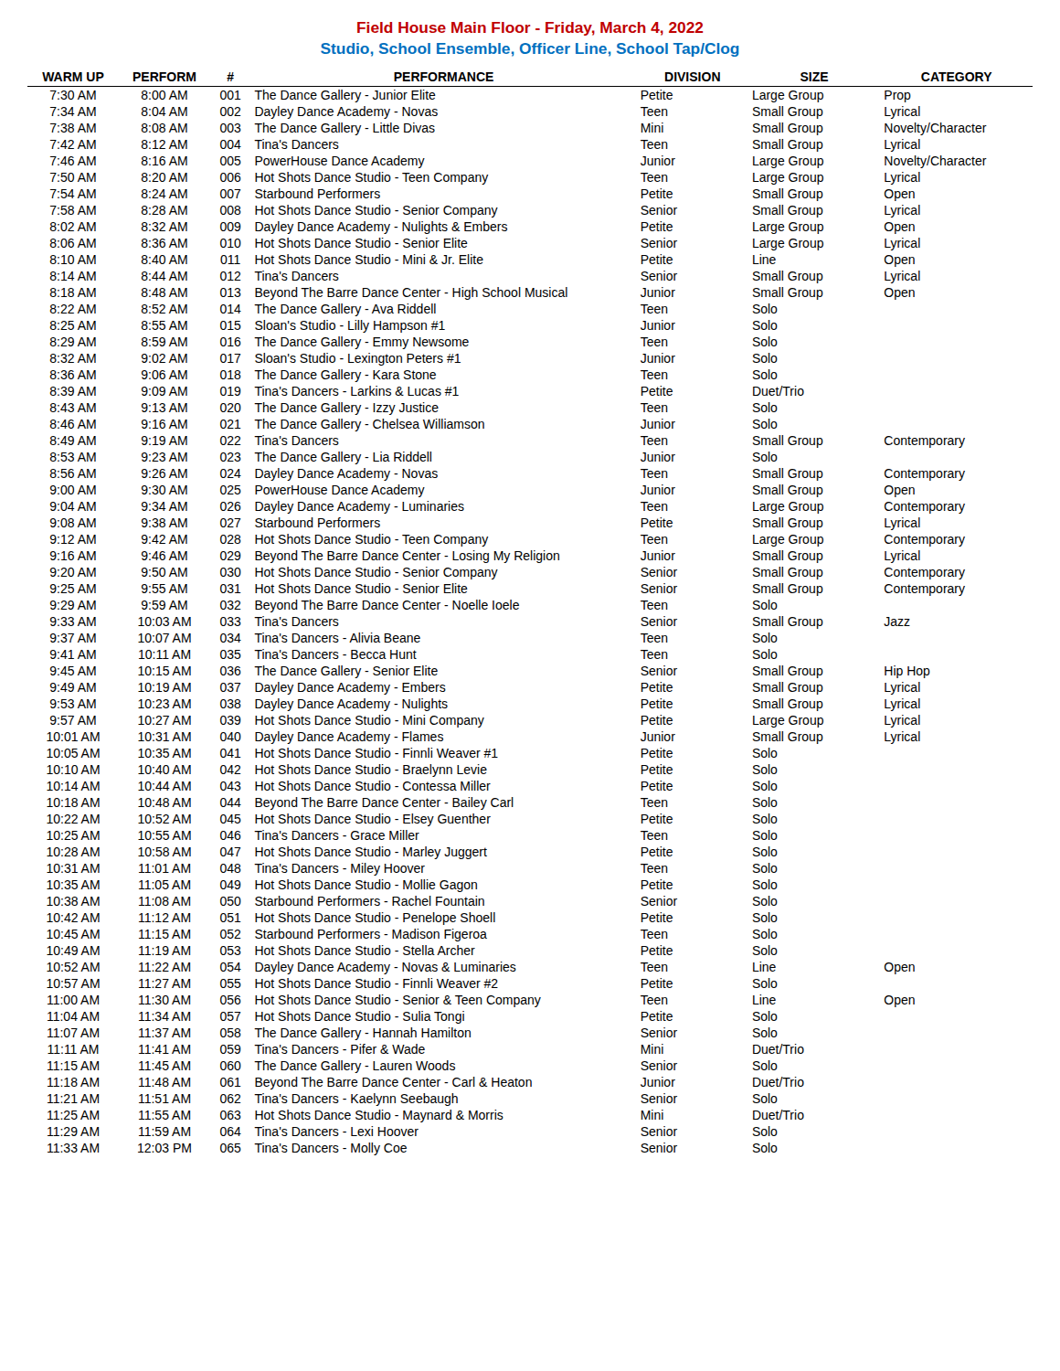Field House Main Floor - Friday, March 4, 2022
Studio, School Ensemble, Officer Line, School Tap/Clog
| WARM UP | PERFORM | # | PERFORMANCE | DIVISION | SIZE | CATEGORY |
| --- | --- | --- | --- | --- | --- | --- |
| 7:30 AM | 8:00 AM | 001 | The Dance Gallery - Junior Elite | Petite | Large Group | Prop |
| 7:34 AM | 8:04 AM | 002 | Dayley Dance Academy - Novas | Teen | Small Group | Lyrical |
| 7:38 AM | 8:08 AM | 003 | The Dance Gallery - Little Divas | Mini | Small Group | Novelty/Character |
| 7:42 AM | 8:12 AM | 004 | Tina's Dancers | Teen | Small Group | Lyrical |
| 7:46 AM | 8:16 AM | 005 | PowerHouse Dance Academy | Junior | Large Group | Novelty/Character |
| 7:50 AM | 8:20 AM | 006 | Hot Shots Dance Studio - Teen Company | Teen | Large Group | Lyrical |
| 7:54 AM | 8:24 AM | 007 | Starbound Performers | Petite | Small Group | Open |
| 7:58 AM | 8:28 AM | 008 | Hot Shots Dance Studio - Senior Company | Senior | Small Group | Lyrical |
| 8:02 AM | 8:32 AM | 009 | Dayley Dance Academy - Nulights & Embers | Petite | Large Group | Open |
| 8:06 AM | 8:36 AM | 010 | Hot Shots Dance Studio - Senior Elite | Senior | Large Group | Lyrical |
| 8:10 AM | 8:40 AM | 011 | Hot Shots Dance Studio - Mini & Jr. Elite | Petite | Line | Open |
| 8:14 AM | 8:44 AM | 012 | Tina's Dancers | Senior | Small Group | Lyrical |
| 8:18 AM | 8:48 AM | 013 | Beyond The Barre Dance Center - High School Musical | Junior | Small Group | Open |
| 8:22 AM | 8:52 AM | 014 | The Dance Gallery - Ava Riddell | Teen | Solo | |
| 8:25 AM | 8:55 AM | 015 | Sloan's Studio - Lilly Hampson #1 | Junior | Solo | |
| 8:29 AM | 8:59 AM | 016 | The Dance Gallery - Emmy Newsome | Teen | Solo | |
| 8:32 AM | 9:02 AM | 017 | Sloan's Studio - Lexington Peters #1 | Junior | Solo | |
| 8:36 AM | 9:06 AM | 018 | The Dance Gallery - Kara Stone | Teen | Solo | |
| 8:39 AM | 9:09 AM | 019 | Tina's Dancers - Larkins & Lucas #1 | Petite | Duet/Trio | |
| 8:43 AM | 9:13 AM | 020 | The Dance Gallery - Izzy Justice | Teen | Solo | |
| 8:46 AM | 9:16 AM | 021 | The Dance Gallery - Chelsea Williamson | Junior | Solo | |
| 8:49 AM | 9:19 AM | 022 | Tina's Dancers | Teen | Small Group | Contemporary |
| 8:53 AM | 9:23 AM | 023 | The Dance Gallery - Lia Riddell | Junior | Solo | |
| 8:56 AM | 9:26 AM | 024 | Dayley Dance Academy - Novas | Teen | Small Group | Contemporary |
| 9:00 AM | 9:30 AM | 025 | PowerHouse Dance Academy | Junior | Small Group | Open |
| 9:04 AM | 9:34 AM | 026 | Dayley Dance Academy - Luminaries | Teen | Large Group | Contemporary |
| 9:08 AM | 9:38 AM | 027 | Starbound Performers | Petite | Small Group | Lyrical |
| 9:12 AM | 9:42 AM | 028 | Hot Shots Dance Studio - Teen Company | Teen | Large Group | Contemporary |
| 9:16 AM | 9:46 AM | 029 | Beyond The Barre Dance Center - Losing My Religion | Junior | Small Group | Lyrical |
| 9:20 AM | 9:50 AM | 030 | Hot Shots Dance Studio - Senior Company | Senior | Small Group | Contemporary |
| 9:25 AM | 9:55 AM | 031 | Hot Shots Dance Studio - Senior Elite | Senior | Small Group | Contemporary |
| 9:29 AM | 9:59 AM | 032 | Beyond The Barre Dance Center - Noelle Ioele | Teen | Solo | |
| 9:33 AM | 10:03 AM | 033 | Tina's Dancers | Senior | Small Group | Jazz |
| 9:37 AM | 10:07 AM | 034 | Tina's Dancers - Alivia Beane | Teen | Solo | |
| 9:41 AM | 10:11 AM | 035 | Tina's Dancers - Becca Hunt | Teen | Solo | |
| 9:45 AM | 10:15 AM | 036 | The Dance Gallery - Senior Elite | Senior | Small Group | Hip Hop |
| 9:49 AM | 10:19 AM | 037 | Dayley Dance Academy - Embers | Petite | Small Group | Lyrical |
| 9:53 AM | 10:23 AM | 038 | Dayley Dance Academy - Nulights | Petite | Small Group | Lyrical |
| 9:57 AM | 10:27 AM | 039 | Hot Shots Dance Studio - Mini Company | Petite | Large Group | Lyrical |
| 10:01 AM | 10:31 AM | 040 | Dayley Dance Academy - Flames | Junior | Small Group | Lyrical |
| 10:05 AM | 10:35 AM | 041 | Hot Shots Dance Studio - Finnli Weaver #1 | Petite | Solo | |
| 10:10 AM | 10:40 AM | 042 | Hot Shots Dance Studio - Braelynn Levie | Petite | Solo | |
| 10:14 AM | 10:44 AM | 043 | Hot Shots Dance Studio - Contessa Miller | Petite | Solo | |
| 10:18 AM | 10:48 AM | 044 | Beyond The Barre Dance Center - Bailey Carl | Teen | Solo | |
| 10:22 AM | 10:52 AM | 045 | Hot Shots Dance Studio - Elsey Guenther | Petite | Solo | |
| 10:25 AM | 10:55 AM | 046 | Tina's Dancers - Grace Miller | Teen | Solo | |
| 10:28 AM | 10:58 AM | 047 | Hot Shots Dance Studio - Marley Juggert | Petite | Solo | |
| 10:31 AM | 11:01 AM | 048 | Tina's Dancers - Miley Hoover | Teen | Solo | |
| 10:35 AM | 11:05 AM | 049 | Hot Shots Dance Studio - Mollie Gagon | Petite | Solo | |
| 10:38 AM | 11:08 AM | 050 | Starbound Performers - Rachel Fountain | Senior | Solo | |
| 10:42 AM | 11:12 AM | 051 | Hot Shots Dance Studio - Penelope Shoell | Petite | Solo | |
| 10:45 AM | 11:15 AM | 052 | Starbound Performers - Madison Figeroa | Teen | Solo | |
| 10:49 AM | 11:19 AM | 053 | Hot Shots Dance Studio - Stella Archer | Petite | Solo | |
| 10:52 AM | 11:22 AM | 054 | Dayley Dance Academy - Novas & Luminaries | Teen | Line | Open |
| 10:57 AM | 11:27 AM | 055 | Hot Shots Dance Studio - Finnli Weaver #2 | Petite | Solo | |
| 11:00 AM | 11:30 AM | 056 | Hot Shots Dance Studio - Senior & Teen Company | Teen | Line | Open |
| 11:04 AM | 11:34 AM | 057 | Hot Shots Dance Studio - Sulia Tongi | Petite | Solo | |
| 11:07 AM | 11:37 AM | 058 | The Dance Gallery - Hannah Hamilton | Senior | Solo | |
| 11:11 AM | 11:41 AM | 059 | Tina's Dancers - Pifer & Wade | Mini | Duet/Trio | |
| 11:15 AM | 11:45 AM | 060 | The Dance Gallery - Lauren Woods | Senior | Solo | |
| 11:18 AM | 11:48 AM | 061 | Beyond The Barre Dance Center - Carl & Heaton | Junior | Duet/Trio | |
| 11:21 AM | 11:51 AM | 062 | Tina's Dancers - Kaelynn Seebaugh | Senior | Solo | |
| 11:25 AM | 11:55 AM | 063 | Hot Shots Dance Studio - Maynard & Morris | Mini | Duet/Trio | |
| 11:29 AM | 11:59 AM | 064 | Tina's Dancers - Lexi Hoover | Senior | Solo | |
| 11:33 AM | 12:03 PM | 065 | Tina's Dancers - Molly Coe | Senior | Solo | |